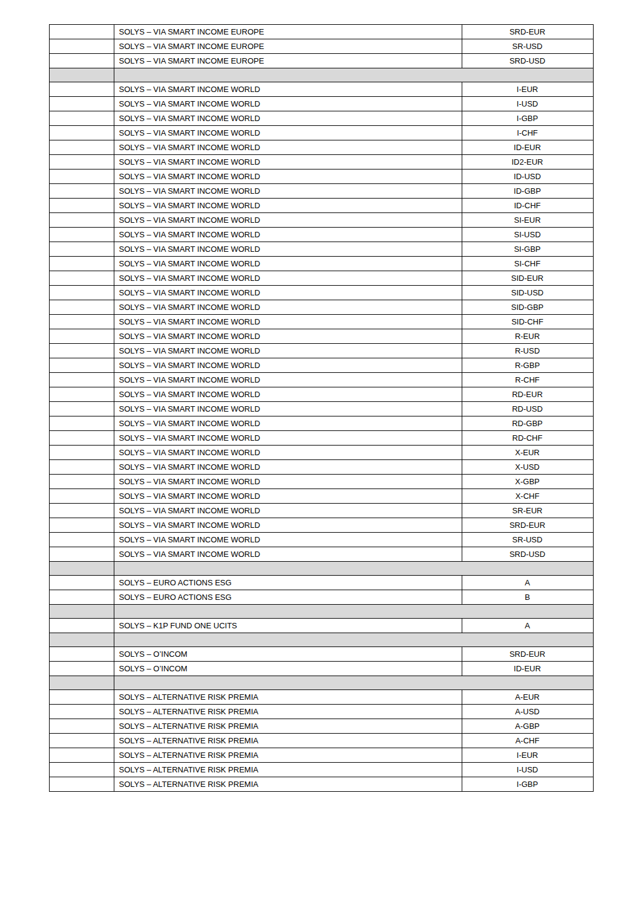| | SOLYS – VIA SMART INCOME EUROPE | SRD-EUR |
| | SOLYS – VIA SMART INCOME EUROPE | SR-USD |
| | SOLYS – VIA SMART INCOME EUROPE | SRD-USD |
| | SOLYS – VIA SMART INCOME WORLD | I-EUR |
| | SOLYS – VIA SMART INCOME WORLD | I-USD |
| | SOLYS – VIA SMART INCOME WORLD | I-GBP |
| | SOLYS – VIA SMART INCOME WORLD | I-CHF |
| | SOLYS – VIA SMART INCOME WORLD | ID-EUR |
| | SOLYS – VIA SMART INCOME WORLD | ID2-EUR |
| | SOLYS – VIA SMART INCOME WORLD | ID-USD |
| | SOLYS – VIA SMART INCOME WORLD | ID-GBP |
| | SOLYS – VIA SMART INCOME WORLD | ID-CHF |
| | SOLYS – VIA SMART INCOME WORLD | SI-EUR |
| | SOLYS – VIA SMART INCOME WORLD | SI-USD |
| | SOLYS – VIA SMART INCOME WORLD | SI-GBP |
| | SOLYS – VIA SMART INCOME WORLD | SI-CHF |
| | SOLYS – VIA SMART INCOME WORLD | SID-EUR |
| | SOLYS – VIA SMART INCOME WORLD | SID-USD |
| | SOLYS – VIA SMART INCOME WORLD | SID-GBP |
| | SOLYS – VIA SMART INCOME WORLD | SID-CHF |
| | SOLYS – VIA SMART INCOME WORLD | R-EUR |
| | SOLYS – VIA SMART INCOME WORLD | R-USD |
| | SOLYS – VIA SMART INCOME WORLD | R-GBP |
| | SOLYS – VIA SMART INCOME WORLD | R-CHF |
| | SOLYS – VIA SMART INCOME WORLD | RD-EUR |
| | SOLYS – VIA SMART INCOME WORLD | RD-USD |
| | SOLYS – VIA SMART INCOME WORLD | RD-GBP |
| | SOLYS – VIA SMART INCOME WORLD | RD-CHF |
| | SOLYS – VIA SMART INCOME WORLD | X-EUR |
| | SOLYS – VIA SMART INCOME WORLD | X-USD |
| | SOLYS – VIA SMART INCOME WORLD | X-GBP |
| | SOLYS – VIA SMART INCOME WORLD | X-CHF |
| | SOLYS – VIA SMART INCOME WORLD | SR-EUR |
| | SOLYS – VIA SMART INCOME WORLD | SRD-EUR |
| | SOLYS – VIA SMART INCOME WORLD | SR-USD |
| | SOLYS – VIA SMART INCOME WORLD | SRD-USD |
| | SOLYS – EURO ACTIONS ESG | A |
| | SOLYS – EURO ACTIONS ESG | B |
| | SOLYS – K1P FUND ONE UCITS | A |
| | SOLYS – O’INCOM | SRD-EUR |
| | SOLYS – O’INCOM | ID-EUR |
| | SOLYS – ALTERNATIVE RISK PREMIA | A-EUR |
| | SOLYS – ALTERNATIVE RISK PREMIA | A-USD |
| | SOLYS – ALTERNATIVE RISK PREMIA | A-GBP |
| | SOLYS – ALTERNATIVE RISK PREMIA | A-CHF |
| | SOLYS – ALTERNATIVE RISK PREMIA | I-EUR |
| | SOLYS – ALTERNATIVE RISK PREMIA | I-USD |
| | SOLYS – ALTERNATIVE RISK PREMIA | I-GBP |